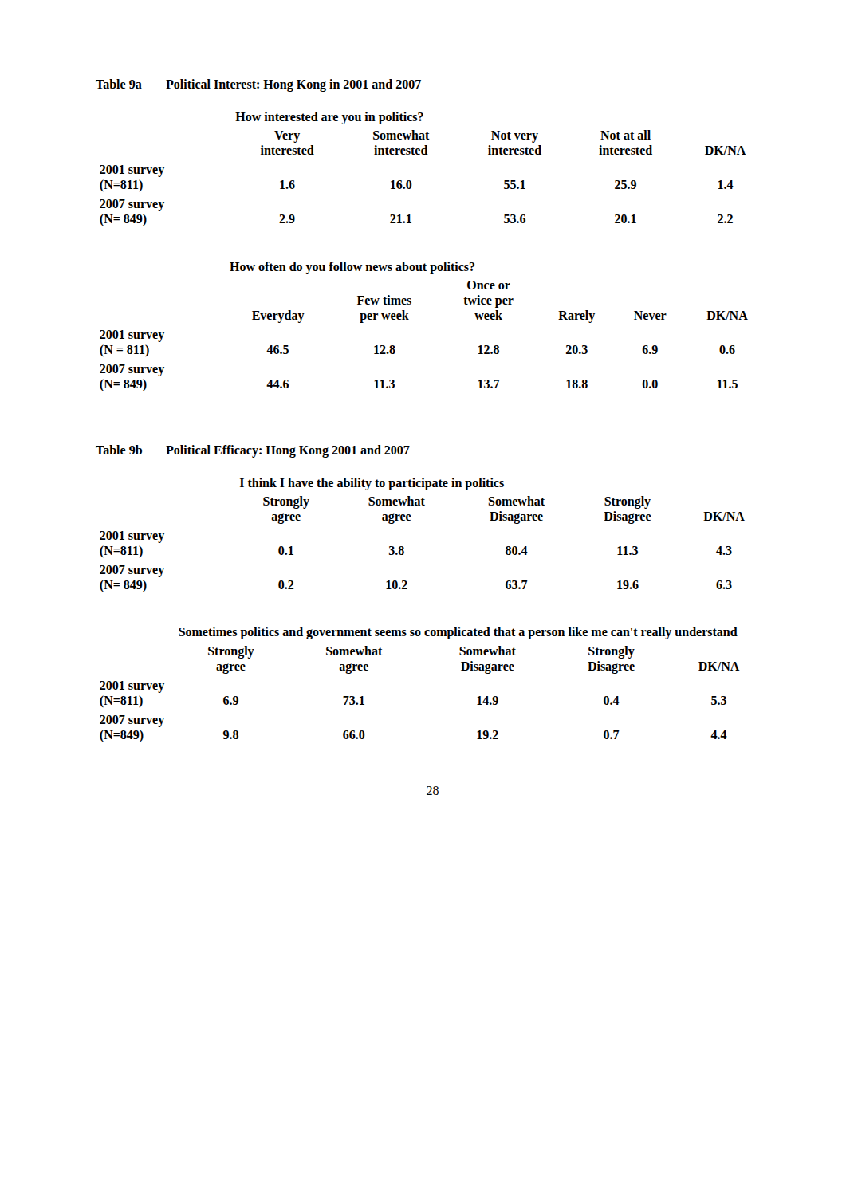Table 9a Political Interest: Hong Kong in 2001 and 2007
| | How interested are you in politics? |
| | Very interested | Somewhat interested | Not very interested | Not at all interested | DK/NA |
| 2001 survey (N=811) | 1.6 | 16.0 | 55.1 | 25.9 | 1.4 |
| 2007 survey (N= 849) | 2.9 | 21.1 | 53.6 | 20.1 | 2.2 |
| | How often do you follow news about politics? |
| | Everyday | Few times per week | Once or twice per week | Rarely | Never | DK/NA |
| 2001 survey (N = 811) | 46.5 | 12.8 | 12.8 | 20.3 | 6.9 | 0.6 |
| 2007 survey (N= 849) | 44.6 | 11.3 | 13.7 | 18.8 | 0.0 | 11.5 |
Table 9b Political Efficacy: Hong Kong 2001 and 2007
| | I think I have the ability to participate in politics |
| | Strongly agree | Somewhat agree | Somewhat Disagaree | Strongly Disagree | DK/NA |
| 2001 survey (N=811) | 0.1 | 3.8 | 80.4 | 11.3 | 4.3 |
| 2007 survey (N= 849) | 0.2 | 10.2 | 63.7 | 19.6 | 6.3 |
| | Sometimes politics and government seems so complicated that a person like me can't really understand |
| | Strongly agree | Somewhat agree | Somewhat Disagaree | Strongly Disagree | DK/NA |
| 2001 survey (N=811) | 6.9 | 73.1 | 14.9 | 0.4 | 5.3 |
| 2007 survey (N=849) | 9.8 | 66.0 | 19.2 | 0.7 | 4.4 |
28